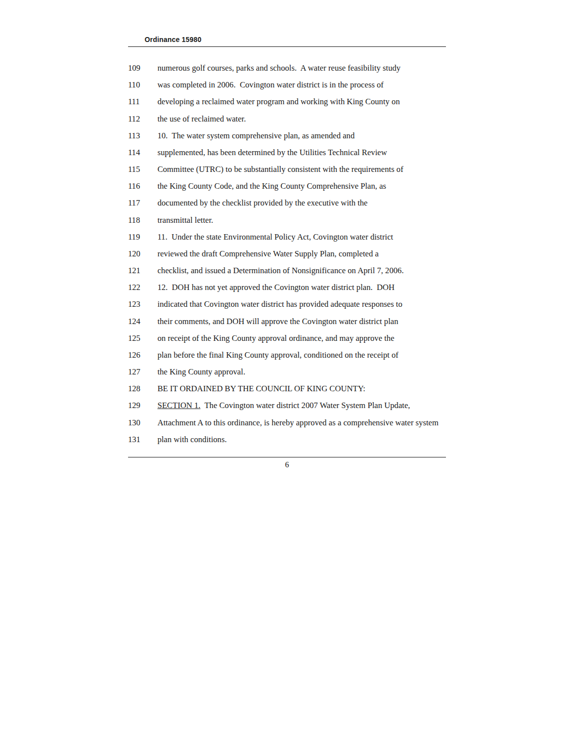Ordinance 15980
| 109 | numerous golf courses, parks and schools. A water reuse feasibility study |
| 110 | was completed in 2006. Covington water district is in the process of |
| 111 | developing a reclaimed water program and working with King County on |
| 112 | the use of reclaimed water. |
| 113 | 10. The water system comprehensive plan, as amended and |
| 114 | supplemented, has been determined by the Utilities Technical Review |
| 115 | Committee (UTRC) to be substantially consistent with the requirements of |
| 116 | the King County Code, and the King County Comprehensive Plan, as |
| 117 | documented by the checklist provided by the executive with the |
| 118 | transmittal letter. |
| 119 | 11. Under the state Environmental Policy Act, Covington water district |
| 120 | reviewed the draft Comprehensive Water Supply Plan, completed a |
| 121 | checklist, and issued a Determination of Nonsignificance on April 7, 2006. |
| 122 | 12. DOH has not yet approved the Covington water district plan. DOH |
| 123 | indicated that Covington water district has provided adequate responses to |
| 124 | their comments, and DOH will approve the Covington water district plan |
| 125 | on receipt of the King County approval ordinance, and may approve the |
| 126 | plan before the final King County approval, conditioned on the receipt of |
| 127 | the King County approval. |
| 128 | BE IT ORDAINED BY THE COUNCIL OF KING COUNTY: |
| 129 | SECTION 1. The Covington water district 2007 Water System Plan Update, |
| 130 | Attachment A to this ordinance, is hereby approved as a comprehensive water system |
| 131 | plan with conditions. |
6